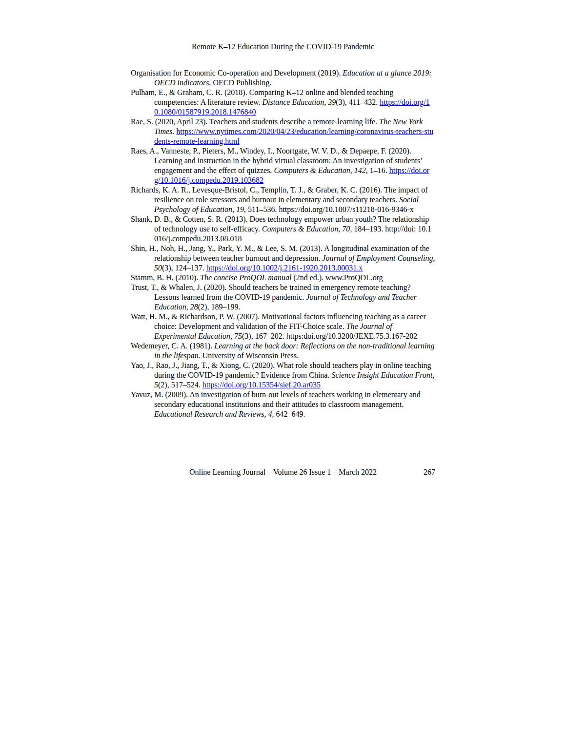Remote K–12 Education During the COVID-19 Pandemic
Organisation for Economic Co-operation and Development (2019). Education at a glance 2019: OECD indicators. OECD Publishing.
Pulham, E., & Graham, C. R. (2018). Comparing K–12 online and blended teaching competencies: A literature review. Distance Education, 39(3), 411–432. https://doi.org/10.1080/01587919.2018.1476840
Rae, S. (2020, April 23). Teachers and students describe a remote-learning life. The New York Times. https://www.nytimes.com/2020/04/23/education/learning/coronavirus-teachers-students-remote-learning.html
Raes, A., Vanneste, P., Pieters, M., Windey, I., Noortgate, W. V. D., & Depaepe, F. (2020). Learning and instruction in the hybrid virtual classroom: An investigation of students’ engagement and the effect of quizzes. Computers & Education, 142, 1–16. https://doi.org/10.1016/j.compedu.2019.103682
Richards, K. A. R., Levesque-Bristol, C., Templin, T. J., & Graber, K. C. (2016). The impact of resilience on role stressors and burnout in elementary and secondary teachers. Social Psychology of Education, 19, 511–536. https://doi.org/10.1007/s11218-016-9346-x
Shank, D. B., & Cotten, S. R. (2013). Does technology empower urban youth? The relationship of technology use to self-efficacy. Computers & Education, 70, 184–193. http://doi: 10.1016/j.compedu.2013.08.018
Shin, H., Noh, H., Jang, Y., Park, Y. M., & Lee, S. M. (2013). A longitudinal examination of the relationship between teacher burnout and depression. Journal of Employment Counseling, 50(3), 124–137. https://doi.org/10.1002/j.2161-1920.2013.00031.x
Stamm, B. H. (2010). The concise ProQOL manual (2nd ed.). www.ProQOL.org
Trust, T., & Whalen, J. (2020). Should teachers be trained in emergency remote teaching? Lessons learned from the COVID-19 pandemic. Journal of Technology and Teacher Education, 28(2), 189–199.
Watt, H. M., & Richardson, P. W. (2007). Motivational factors influencing teaching as a career choice: Development and validation of the FIT-Choice scale. The Journal of Experimental Education, 75(3), 167–202. https:doi.org/10.3200/JEXE.75.3.167-202
Wedemeyer, C. A. (1981). Learning at the back door: Reflections on the non-traditional learning in the lifespan. University of Wisconsin Press.
Yao, J., Rao, J., Jiang, T., & Xiong, C. (2020). What role should teachers play in online teaching during the COVID-19 pandemic? Evidence from China. Science Insight Education Front, 5(2), 517–524. https://doi.org/10.15354/sief.20.ar035
Yavuz, M. (2009). An investigation of burn-out levels of teachers working in elementary and secondary educational institutions and their attitudes to classroom management. Educational Research and Reviews, 4, 642–649.
Online Learning Journal – Volume 26 Issue 1 – March 2022
267